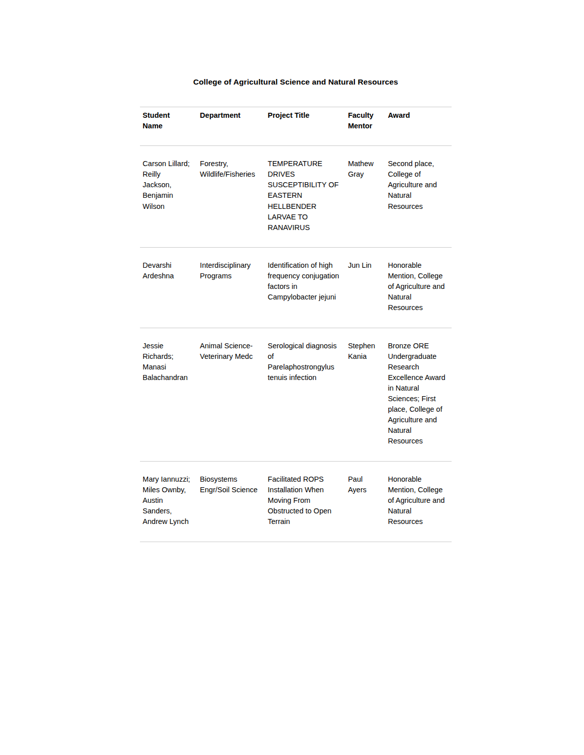College of Agricultural Science and Natural Resources
| Student Name | Department | Project Title | Faculty Mentor | Award |
| --- | --- | --- | --- | --- |
| Carson Lillard; Reilly Jackson, Benjamin Wilson | Forestry, Wildlife/Fisheries | TEMPERATURE DRIVES SUSCEPTIBILITY OF EASTERN HELLBENDER LARVAE TO RANAVIRUS | Mathew Gray | Second place, College of Agriculture and Natural Resources |
| Devarshi Ardeshna | Interdisciplinary Programs | Identification of high frequency conjugation factors in Campylobacter jejuni | Jun Lin | Honorable Mention, College of Agriculture and Natural Resources |
| Jessie Richards; Manasi Balachandran | Animal Science-Veterinary Medc | Serological diagnosis of Parelaphostrongylus tenuis infection | Stephen Kania | Bronze ORE Undergraduate Research Excellence Award in Natural Sciences; First place, College of Agriculture and Natural Resources |
| Mary Iannuzzi; Miles Ownby, Austin Sanders, Andrew Lynch | Biosystems Engr/Soil Science | Facilitated ROPS Installation When Moving From Obstructed to Open Terrain | Paul Ayers | Honorable Mention, College of Agriculture and Natural Resources |